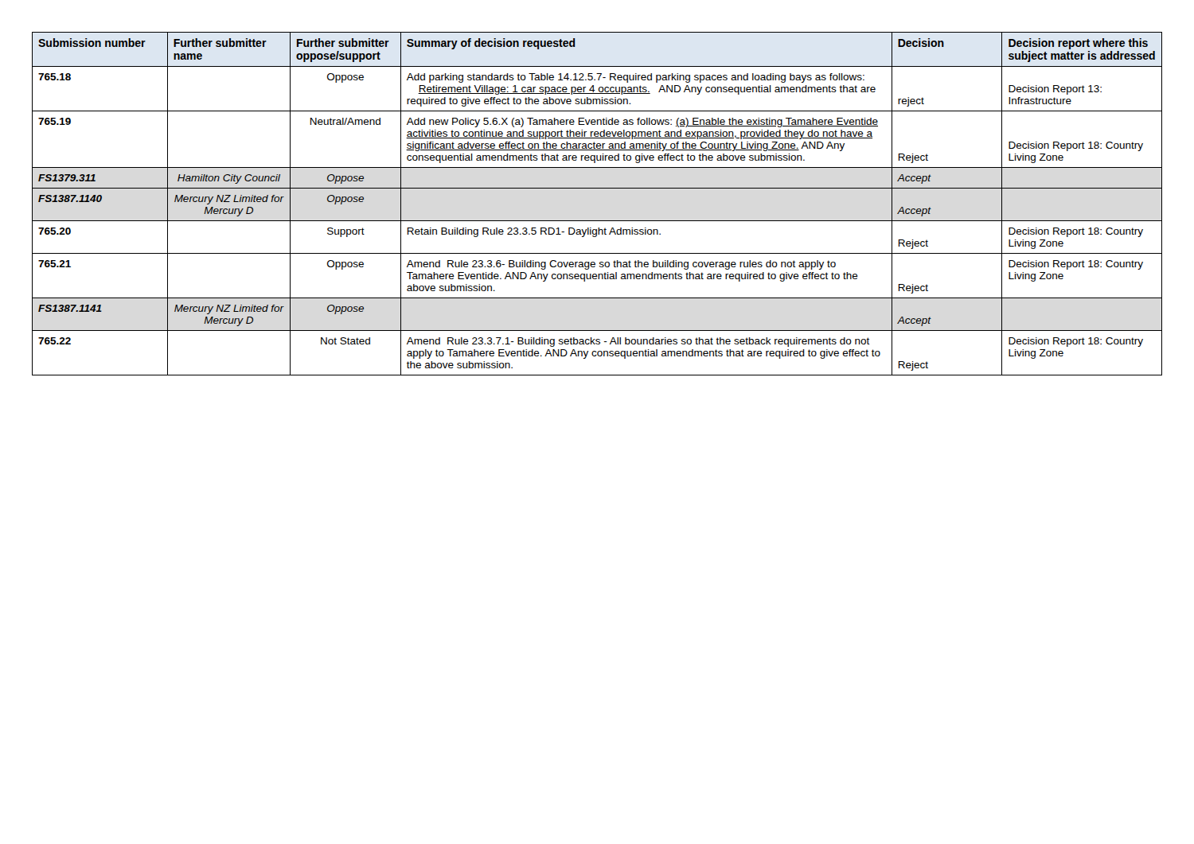| Submission number | Further submitter name | Further submitter oppose/support | Summary of decision requested | Decision | Decision report where this subject matter is addressed |
| --- | --- | --- | --- | --- | --- |
| 765.18 | | Oppose | Add parking standards to Table 14.12.5.7- Required parking spaces and loading bays as follows: Retirement Village: 1 car space per 4 occupants. AND Any consequential amendments that are required to give effect to the above submission. | reject | Decision Report 13: Infrastructure |
| 765.19 | | Neutral/Amend | Add new Policy 5.6.X (a) Tamahere Eventide as follows: (a) Enable the existing Tamahere Eventide activities to continue and support their redevelopment and expansion, provided they do not have a significant adverse effect on the character and amenity of the Country Living Zone. AND Any consequential amendments that are required to give effect to the above submission. | Reject | Decision Report 18: Country Living Zone |
| FS1379.311 | Hamilton City Council | Oppose | | Accept | |
| FS1387.1140 | Mercury NZ Limited for Mercury D | Oppose | | Accept | |
| 765.20 | | Support | Retain Building Rule 23.3.5 RD1- Daylight Admission. | Reject | Decision Report 18: Country Living Zone |
| 765.21 | | Oppose | Amend Rule 23.3.6- Building Coverage so that the building coverage rules do not apply to Tamahere Eventide. AND Any consequential amendments that are required to give effect to the above submission. | Reject | Decision Report 18: Country Living Zone |
| FS1387.1141 | Mercury NZ Limited for Mercury D | Oppose | | Accept | |
| 765.22 | | Not Stated | Amend Rule 23.3.7.1- Building setbacks - All boundaries so that the setback requirements do not apply to Tamahere Eventide. AND Any consequential amendments that are required to give effect to the above submission. | Reject | Decision Report 18: Country Living Zone |